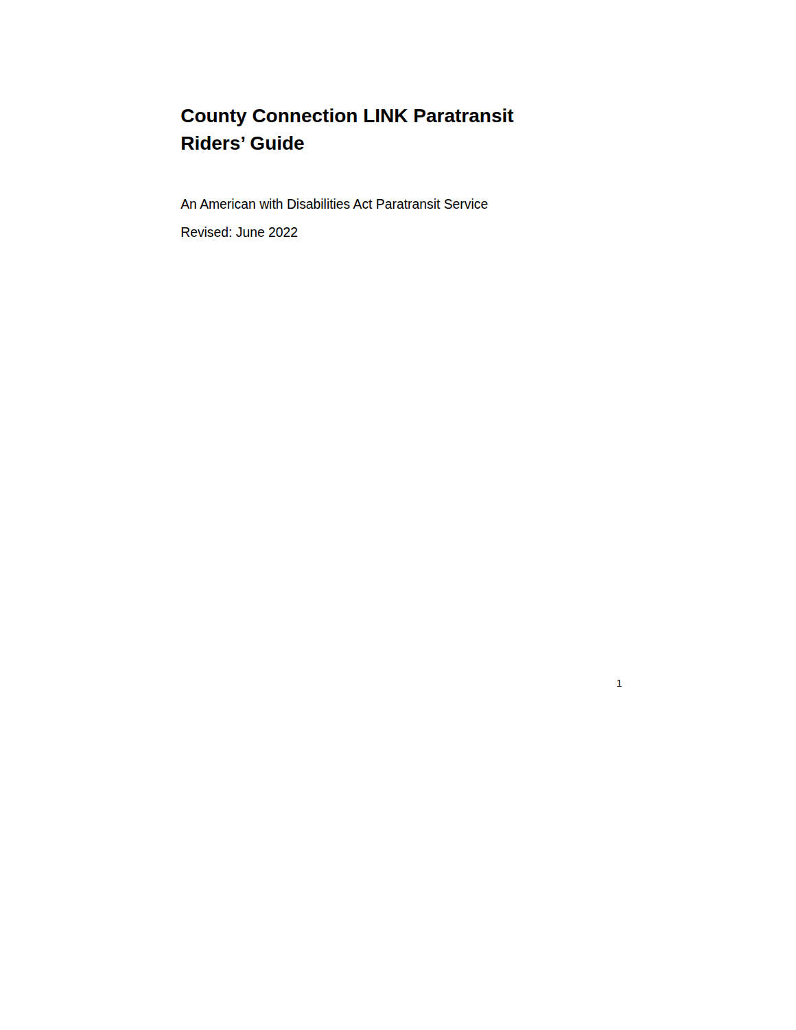County Connection LINK Paratransit Riders’ Guide
An American with Disabilities Act Paratransit Service
Revised: June 2022
1